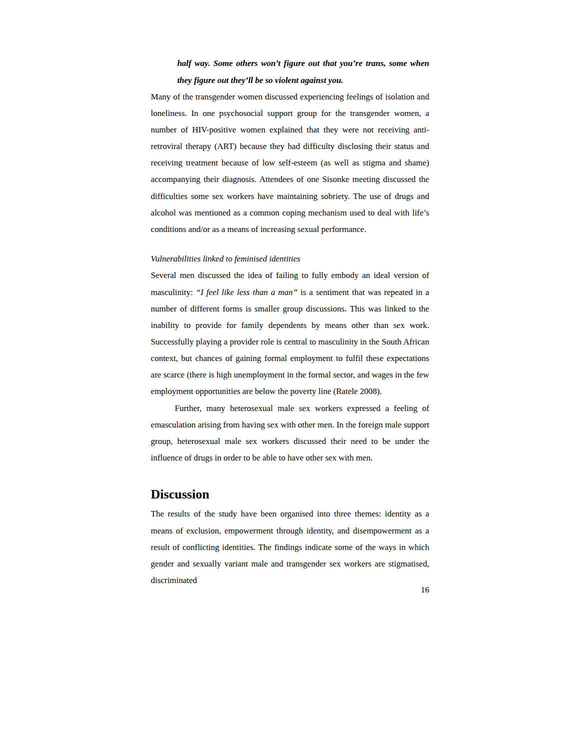half way. Some others won’t figure out that you’re trans, some when they figure out they’ll be so violent against you.
Many of the transgender women discussed experiencing feelings of isolation and loneliness. In one psychosocial support group for the transgender women, a number of HIV-positive women explained that they were not receiving anti-retroviral therapy (ART) because they had difficulty disclosing their status and receiving treatment because of low self-esteem (as well as stigma and shame) accompanying their diagnosis. Attendees of one Sisonke meeting discussed the difficulties some sex workers have maintaining sobriety. The use of drugs and alcohol was mentioned as a common coping mechanism used to deal with life’s conditions and/or as a means of increasing sexual performance.
Vulnerabilities linked to feminised identities
Several men discussed the idea of failing to fully embody an ideal version of masculinity: “I feel like less than a man” is a sentiment that was repeated in a number of different forms is smaller group discussions. This was linked to the inability to provide for family dependents by means other than sex work. Successfully playing a provider role is central to masculinity in the South African context, but chances of gaining formal employment to fulfil these expectations are scarce (there is high unemployment in the formal sector, and wages in the few employment opportunities are below the poverty line (Ratele 2008).
Further, many heterosexual male sex workers expressed a feeling of emasculation arising from having sex with other men. In the foreign male support group, heterosexual male sex workers discussed their need to be under the influence of drugs in order to be able to have other sex with men.
Discussion
The results of the study have been organised into three themes: identity as a means of exclusion, empowerment through identity, and disempowerment as a result of conflicting identities. The findings indicate some of the ways in which gender and sexually variant male and transgender sex workers are stigmatised, discriminated
16